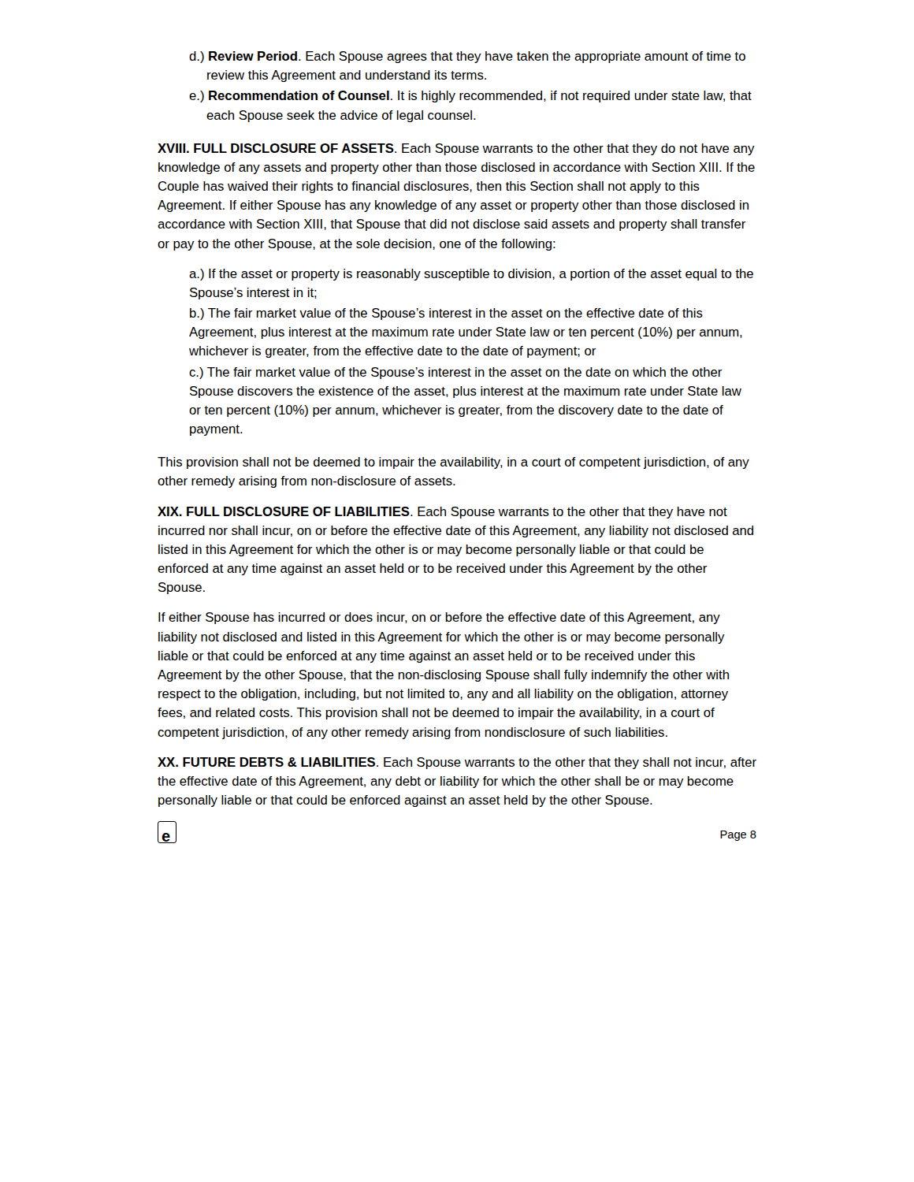d.) Review Period. Each Spouse agrees that they have taken the appropriate amount of time to review this Agreement and understand its terms.
e.) Recommendation of Counsel. It is highly recommended, if not required under state law, that each Spouse seek the advice of legal counsel.
XVIII. FULL DISCLOSURE OF ASSETS. Each Spouse warrants to the other that they do not have any knowledge of any assets and property other than those disclosed in accordance with Section XIII. If the Couple has waived their rights to financial disclosures, then this Section shall not apply to this Agreement. If either Spouse has any knowledge of any asset or property other than those disclosed in accordance with Section XIII, that Spouse that did not disclose said assets and property shall transfer or pay to the other Spouse, at the sole decision, one of the following:
a.) If the asset or property is reasonably susceptible to division, a portion of the asset equal to the Spouse’s interest in it;
b.) The fair market value of the Spouse’s interest in the asset on the effective date of this Agreement, plus interest at the maximum rate under State law or ten percent (10%) per annum, whichever is greater, from the effective date to the date of payment; or
c.) The fair market value of the Spouse’s interest in the asset on the date on which the other Spouse discovers the existence of the asset, plus interest at the maximum rate under State law or ten percent (10%) per annum, whichever is greater, from the discovery date to the date of payment.
This provision shall not be deemed to impair the availability, in a court of competent jurisdiction, of any other remedy arising from non-disclosure of assets.
XIX. FULL DISCLOSURE OF LIABILITIES. Each Spouse warrants to the other that they have not incurred nor shall incur, on or before the effective date of this Agreement, any liability not disclosed and listed in this Agreement for which the other is or may become personally liable or that could be enforced at any time against an asset held or to be received under this Agreement by the other Spouse.
If either Spouse has incurred or does incur, on or before the effective date of this Agreement, any liability not disclosed and listed in this Agreement for which the other is or may become personally liable or that could be enforced at any time against an asset held or to be received under this Agreement by the other Spouse, that the non-disclosing Spouse shall fully indemnify the other with respect to the obligation, including, but not limited to, any and all liability on the obligation, attorney fees, and related costs. This provision shall not be deemed to impair the availability, in a court of competent jurisdiction, of any other remedy arising from nondisclosure of such liabilities.
XX. FUTURE DEBTS & LIABILITIES. Each Spouse warrants to the other that they shall not incur, after the effective date of this Agreement, any debt or liability for which the other shall be or may become personally liable or that could be enforced against an asset held by the other Spouse.
Page 8